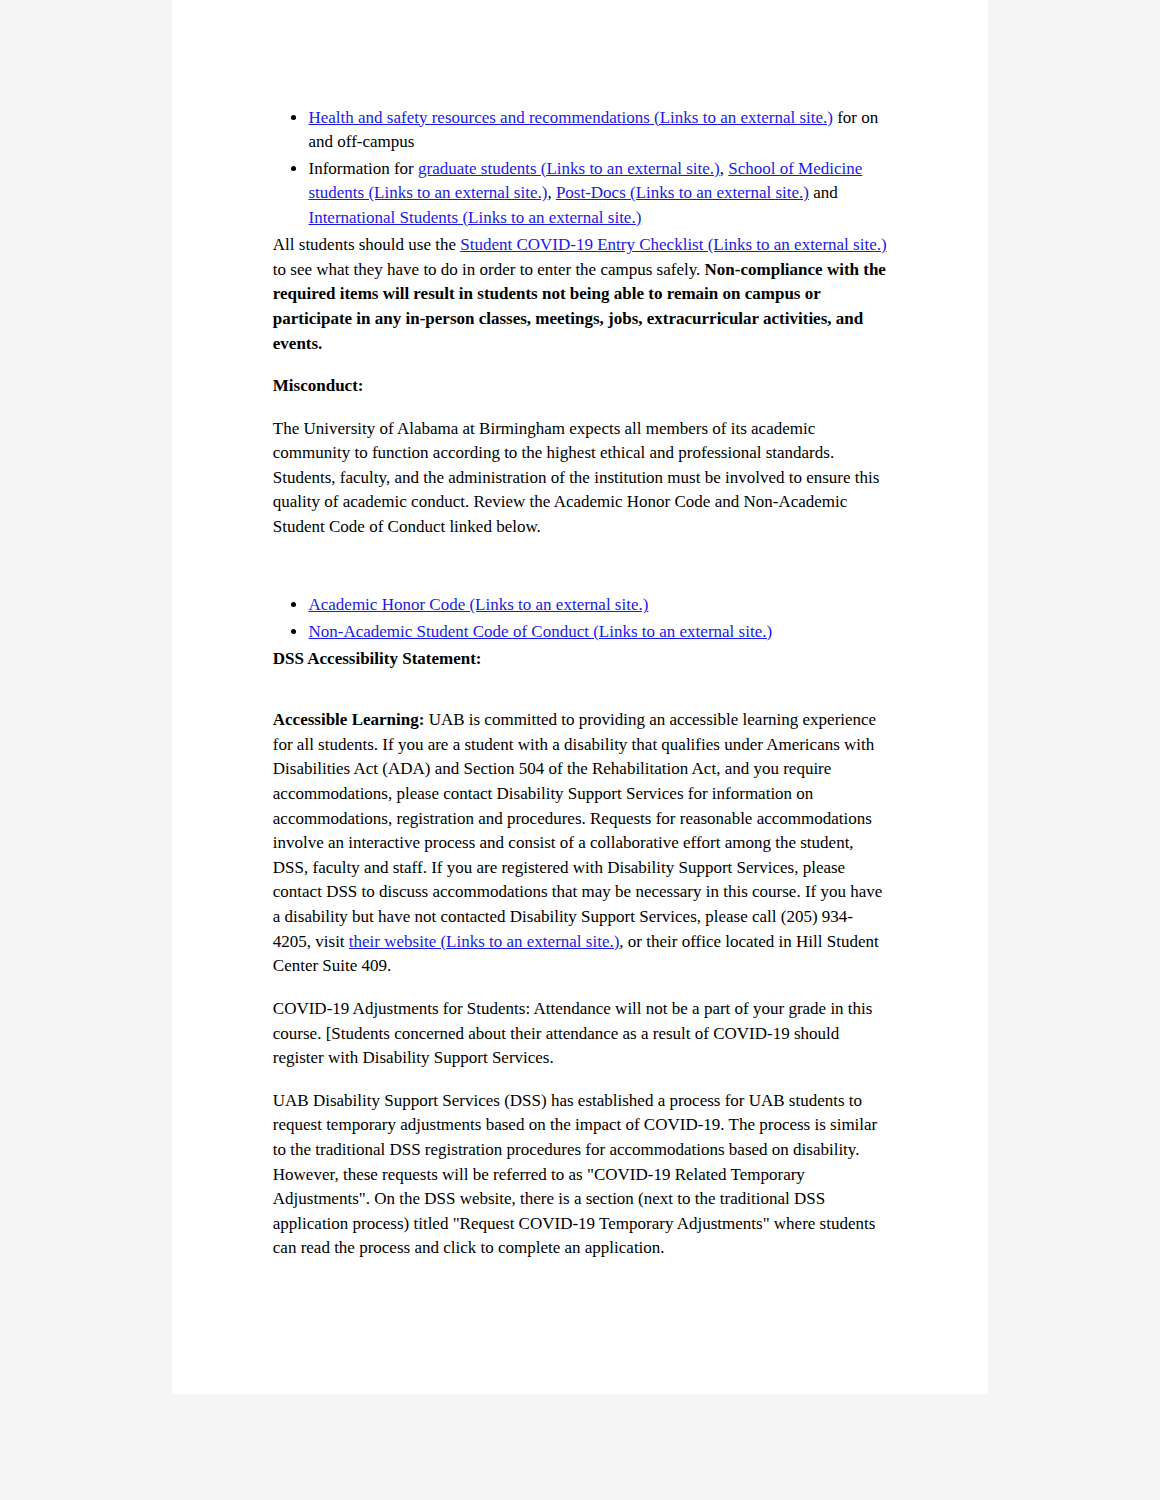Health and safety resources and recommendations (Links to an external site.) for on and off-campus
Information for graduate students (Links to an external site.), School of Medicine students (Links to an external site.), Post-Docs (Links to an external site.) and International Students (Links to an external site.)
All students should use the Student COVID-19 Entry Checklist (Links to an external site.) to see what they have to do in order to enter the campus safely. Non-compliance with the required items will result in students not being able to remain on campus or participate in any in-person classes, meetings, jobs, extracurricular activities, and events.
Misconduct:
The University of Alabama at Birmingham expects all members of its academic community to function according to the highest ethical and professional standards. Students, faculty, and the administration of the institution must be involved to ensure this quality of academic conduct. Review the Academic Honor Code and Non-Academic Student Code of Conduct linked below.
Academic Honor Code (Links to an external site.)
Non-Academic Student Code of Conduct (Links to an external site.)
DSS Accessibility Statement:
Accessible Learning: UAB is committed to providing an accessible learning experience for all students. If you are a student with a disability that qualifies under Americans with Disabilities Act (ADA) and Section 504 of the Rehabilitation Act, and you require accommodations, please contact Disability Support Services for information on accommodations, registration and procedures. Requests for reasonable accommodations involve an interactive process and consist of a collaborative effort among the student, DSS, faculty and staff. If you are registered with Disability Support Services, please contact DSS to discuss accommodations that may be necessary in this course. If you have a disability but have not contacted Disability Support Services, please call (205) 934-4205, visit their website (Links to an external site.), or their office located in Hill Student Center Suite 409.
COVID-19 Adjustments for Students: Attendance will not be a part of your grade in this course. [Students concerned about their attendance as a result of COVID-19 should register with Disability Support Services.
UAB Disability Support Services (DSS) has established a process for UAB students to request temporary adjustments based on the impact of COVID-19. The process is similar to the traditional DSS registration procedures for accommodations based on disability. However, these requests will be referred to as "COVID-19 Related Temporary Adjustments". On the DSS website, there is a section (next to the traditional DSS application process) titled "Request COVID-19 Temporary Adjustments" where students can read the process and click to complete an application.